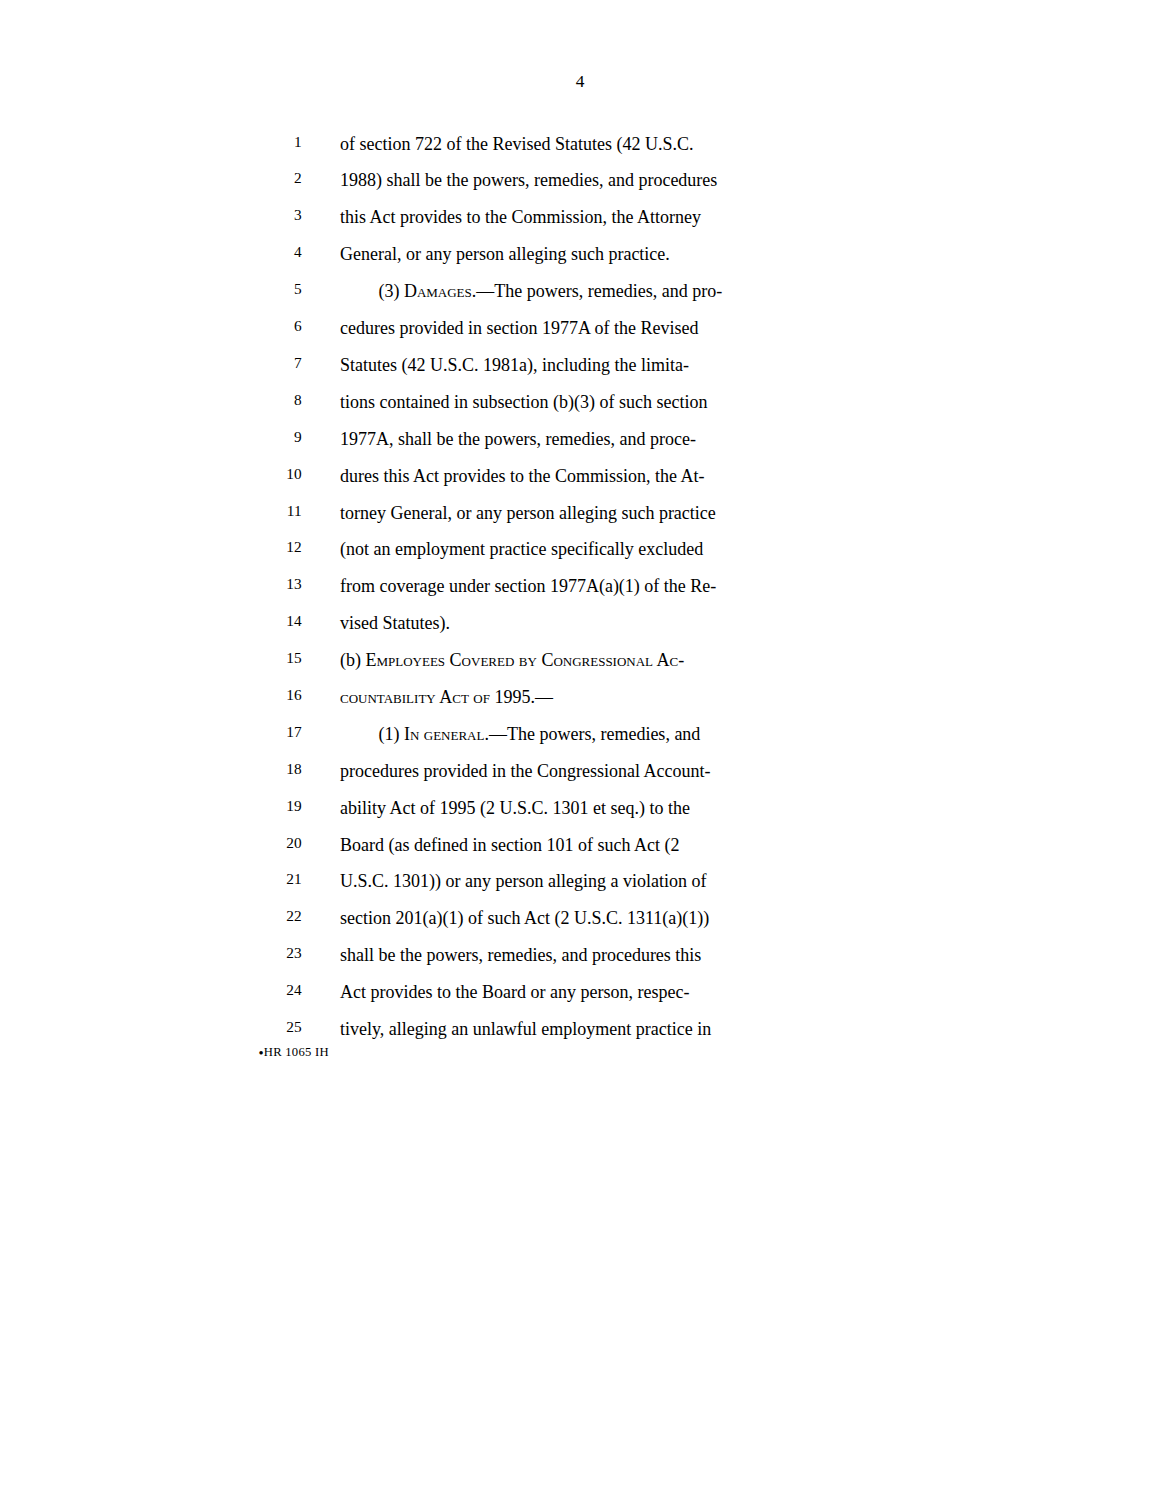4
of section 722 of the Revised Statutes (42 U.S.C.
1988) shall be the powers, remedies, and procedures
this Act provides to the Commission, the Attorney
General, or any person alleging such practice.
(3) Damages.—The powers, remedies, and pro-
cedures provided in section 1977A of the Revised
Statutes (42 U.S.C. 1981a), including the limita-
tions contained in subsection (b)(3) of such section
1977A, shall be the powers, remedies, and proce-
dures this Act provides to the Commission, the At-
torney General, or any person alleging such practice
(not an employment practice specifically excluded
from coverage under section 1977A(a)(1) of the Re-
vised Statutes).
(b) Employees Covered by Congressional Ac-
countability Act of 1995.—
(1) In general.—The powers, remedies, and
procedures provided in the Congressional Account-
ability Act of 1995 (2 U.S.C. 1301 et seq.) to the
Board (as defined in section 101 of such Act (2
U.S.C. 1301)) or any person alleging a violation of
section 201(a)(1) of such Act (2 U.S.C. 1311(a)(1))
shall be the powers, remedies, and procedures this
Act provides to the Board or any person, respec-
tively, alleging an unlawful employment practice in
•HR 1065 IH